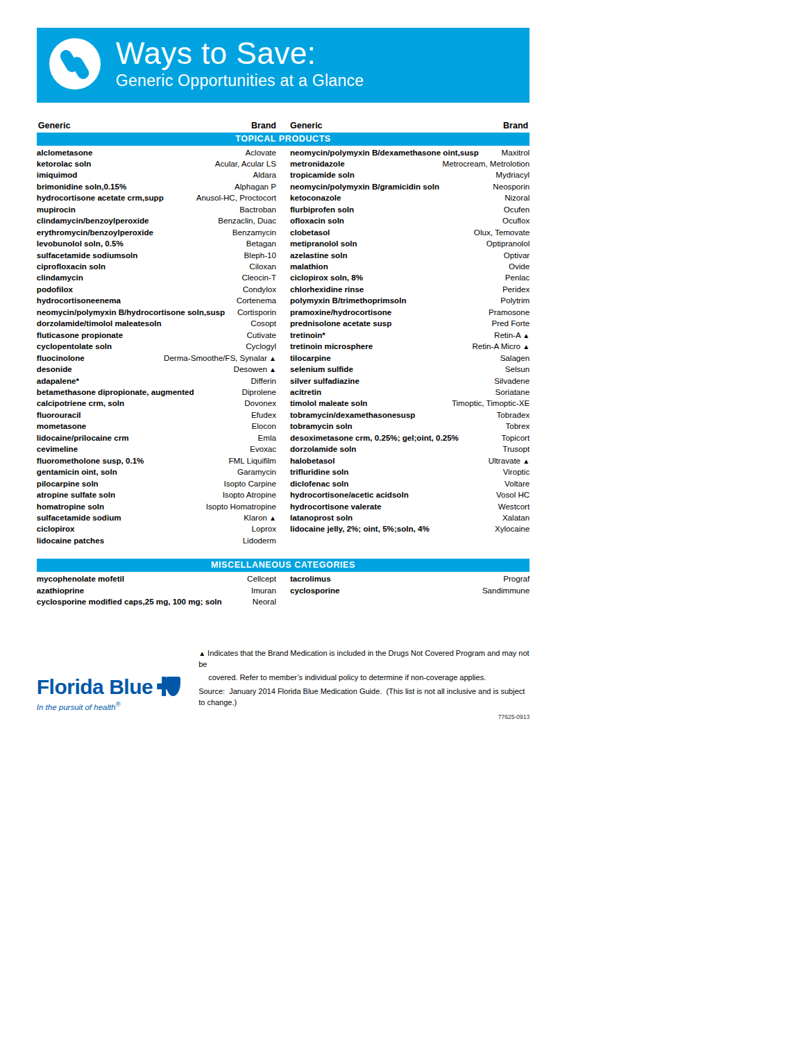Ways to Save:
Generic Opportunities at a Glance
Generic Brand
Generic Brand
TOPICAL PRODUCTS
alclometasone Aclovate
ketorolac soln Acular, Acular LS
imiquimod Aldara
brimonidine soln,0.15% Alphagan P
hydrocortisone acetate crm,supp Anusol-HC, Proctocort
mupirocin Bactroban
clindamycin/benzoylperoxide Benzaclin, Duac
erythromycin/benzoylperoxide Benzamycin
levobunolol soln, 0.5% Betagan
sulfacetamide sodiumsoln Bleph-10
ciprofloxacin soln Ciloxan
clindamycin Cleocin-T
podofilox Condylox
hydrocortisoneenema Cortenema
neomycin/polymyxin B/hydrocortisone soln,susp Cortisporin
dorzolamide/timolol maleatesoln Cosopt
fluticasone propionate Cutivate
cyclopentolate soln Cyclogyl
fluocinolone Derma-Smoothe/FS, Synalar ▲
desonide Desowen ▲
adapalene*Differin
betamethasone dipropionate, augmented Diprolene
calcipotriene crm, soln Dovonex
fluorouracil Efudex
mometasone Elocon
lidocaine/prilocaine crm Emla
cevimeline Evoxac
fluorometholone susp, 0.1% FML Liquifilm
gentamicin oint, soln Garamycin
pilocarpine soln Isopto Carpine
atropine sulfate soln Isopto Atropine
homatropine soln Isopto Homatropine
sulfacetamide sodium Klaron ▲
ciclopirox Loprox
lidocaine patches Lidoderm
neomycin/polymyxin B/dexamethasone oint,susp Maxitrol
metronidazole Metrocream, Metrolotion
tropicamide soln Mydriacyl
neomycin/polymyxin B/gramicidin soln Neosporin
ketoconazole Nizoral
flurbiprofen soln Ocufen
ofloxacin soln Ocuflox
clobetasol Olux, Temovate
metipranolol soln Optipranolol
azelastine soln Optivar
malathion Ovide
ciclopirox soln, 8% Penlac
chlorhexidine rinse Peridex
polymyxin B/trimethoprimsoln Polytrim
pramoxine/hydrocortisone Pramosone
prednisolone acetate susp Pred Forte
tretinoin*Retin-A ▲
tretinoin microsphere Retin-A Micro ▲
tilocarpine Salagen
selenium sulfide Selsun
silver sulfadiazine Silvadene
acitretin Soriatane
timolol maleate soln Timoptic, Timoptic-XE
tobramycin/dexamethasonesusp Tobradex
tobramycin soln Tobrex
desoximetasone crm, 0.25%; gel;oint, 0.25% Topicort
dorzolamide soln Trusopt
halobetasol Ultravate ▲
trifluridine soln Viroptic
diclofenac soln Voltare
hydrocortisone/acetic acidsoln Vosol HC
hydrocortisone valerate Westcort
latanoprost soln Xalatan
lidocaine jelly, 2%; oint, 5%;soln, 4% Xylocaine
MISCELLANEOUS CATEGORIES
mycophenolate mofetil Cellcept
azathioprine Imuran
cyclosporine modified caps,25 mg, 100 mg; soln Neoral
tacrolimus Prograf
cyclosporine Sandimmune
Florida Blue
In the pursuit of health®
▲ Indicates that the Brand Medication is included in the Drugs Not Covered Program and may not be
covered. Refer to member’s individual policy to determine if non-coverage applies.
Source: January 2014 Florida Blue Medication Guide. (This list is not all inclusive and is subject to change.)
77625-0913